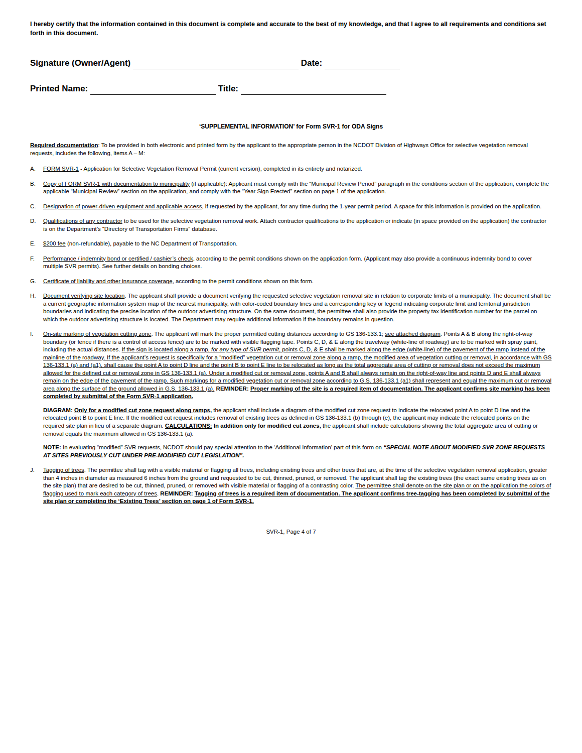I hereby certify that the information contained in this document is complete and accurate to the best of my knowledge, and that I agree to all requirements and conditions set forth in this document.
Signature (Owner/Agent) Date:
Printed Name: Title:
‘SUPPLEMENTAL INFORMATION’ for Form SVR-1 for ODA Signs
Required documentation: To be provided in both electronic and printed form by the applicant to the appropriate person in the NCDOT Division of Highways Office for selective vegetation removal requests, includes the following, items A – M:
A.
FORM SVR-1 - Application for Selective Vegetation Removal Permit (current version), completed in its entirety and notarized.
B.
Copy of FORM SVR-1 with documentation to municipality (if applicable): Applicant must comply with the “Municipal Review Period” paragraph in the conditions section of the application, complete the applicable “Municipal Review” section on the application, and comply with the “Year Sign Erected” section on page 1 of the application.
C.
Designation of power-driven equipment and applicable access, if requested by the applicant, for any time during the 1-year permit period. A space for this information is provided on the application.
D.
Qualifications of any contractor to be used for the selective vegetation removal work. Attach contractor qualifications to the application or indicate (in space provided on the application) the contractor is on the Department’s “Directory of Transportation Firms” database.
E.
$200 fee (non-refundable), payable to the NC Department of Transportation.
F.
Performance / indemnity bond or certified / cashier’s check, according to the permit conditions shown on the application form. (Applicant may also provide a continuous indemnity bond to cover multiple SVR permits). See further details on bonding choices.
G.
Certificate of liability and other insurance coverage, according to the permit conditions shown on this form.
H.
Document verifying site location. The applicant shall provide a document verifying the requested selective vegetation removal site in relation to corporate limits of a municipality. The document shall be a current geographic information system map of the nearest municipality, with color-coded boundary lines and a corresponding key or legend indicating corporate limit and territorial jurisdiction boundaries and indicating the precise location of the outdoor advertising structure. On the same document, the permittee shall also provide the property tax identification number for the parcel on which the outdoor advertising structure is located. The Department may require additional information if the boundary remains in question.
I.
On-site marking of vegetation cutting zone. The applicant will mark the proper permitted cutting distances according to GS 136-133.1; see attached diagram. Points A & B along the right-of-way boundary (or fence if there is a control of access fence) are to be marked with visible flagging tape. Points C, D, & E along the travelway (white-line of roadway) are to be marked with spray paint, including the actual distances. If the sign is located along a ramp, for any type of SVR permit, points C, D, & E shall be marked along the edge (white-line) of the pavement of the ramp instead of the mainline of the roadway. If the applicant’s request is specifically for a “modified” vegetation cut or removal zone along a ramp, the modified area of vegetation cutting or removal, in accordance with GS 136-133.1 (a) and (a1), shall cause the point A to point D line and the point B to point E line to be relocated as long as the total aggregate area of cutting or removal does not exceed the maximum allowed for the defined cut or removal zone in GS 136-133.1 (a). Under a modified cut or removal zone, points A and B shall always remain on the right-of-way line and points D and E shall always remain on the edge of the pavement of the ramp. Such markings for a modified vegetation cut or removal zone according to G.S. 136-133.1 (a1) shall represent and equal the maximum cut or removal area along the surface of the ground allowed in G.S. 136-133.1 (a). REMINDER: Proper marking of the site is a required item of documentation. The applicant confirms site marking has been completed by submittal of the Form SVR-1 application.
DIAGRAM: Only for a modified cut zone request along ramps, the applicant shall include a diagram of the modified cut zone request to indicate the relocated point A to point D line and the relocated point B to point E line. If the modified cut request includes removal of existing trees as defined in GS 136-133.1 (b) through (e), the applicant may indicate the relocated points on the required site plan in lieu of a separate diagram. CALCULATIONS: In addition only for modified cut zones, the applicant shall include calculations showing the total aggregate area of cutting or removal equals the maximum allowed in GS 136-133.1 (a).
NOTE: In evaluating “modified” SVR requests, NCDOT should pay special attention to the ‘Additional Information’ part of this form on “SPECIAL NOTE ABOUT MODIFIED SVR ZONE REQUESTS AT SITES PREVIOUSLY CUT UNDER PRE-MODIFIED CUT LEGISLATION”.
J.
Tagging of trees. The permittee shall tag with a visible material or flagging all trees, including existing trees and other trees that are, at the time of the selective vegetation removal application, greater than 4 inches in diameter as measured 6 inches from the ground and requested to be cut, thinned, pruned, or removed. The applicant shall tag the existing trees (the exact same existing trees as on the site plan) that are desired to be cut, thinned, pruned, or removed with visible material or flagging of a contrasting color. The permittee shall denote on the site plan or on the application the colors of flagging used to mark each category of trees. REMINDER: Tagging of trees is a required item of documentation. The applicant confirms tree-tagging has been completed by submittal of the site plan or completing the ‘Existing Trees’ section on page 1 of Form SVR-1.
SVR-1, Page 4 of 7